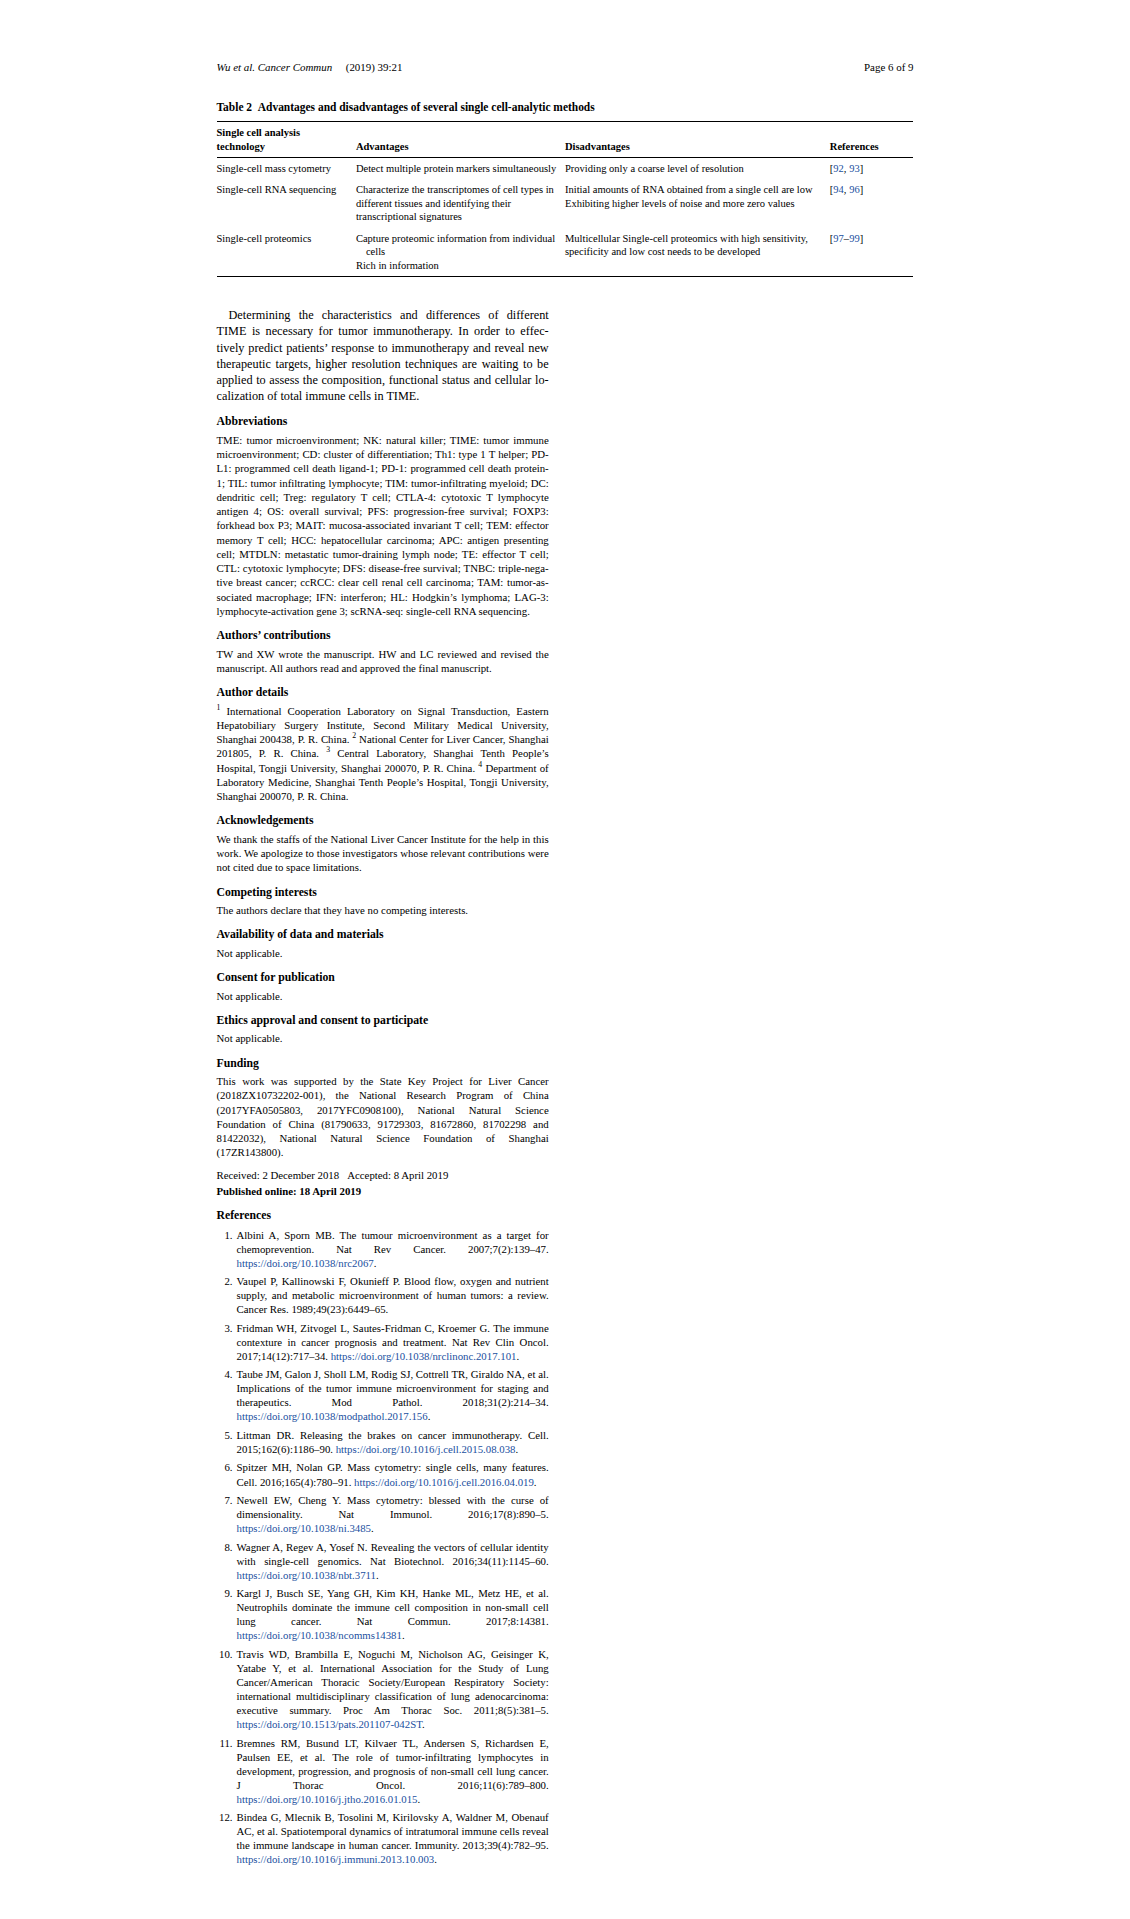Wu et al. Cancer Commun (2019) 39:21
Page 6 of 9
Table 2 Advantages and disadvantages of several single cell-analytic methods
| Single cell analysis technology | Advantages | Disadvantages | References |
| --- | --- | --- | --- |
| Single-cell mass cytometry | Detect multiple protein markers simultaneously | Providing only a coarse level of resolution | [ 92 , 93 ] |
| Single-cell RNA sequencing | Characterize the transcriptomes of cell types in different tissues and identifying their transcriptional signatures | Initial amounts of RNA obtained from a single cell are low Exhibiting higher levels of noise and more zero values | [ 94 , 96 ] |
| Single-cell proteomics | Capture proteomic information from individual cells Rich in information | Multicellular Single-cell proteomics with high sensitivity, specificity and low cost needs to be developed | [ 97 – 99 ] |
Determining the characteristics and differences of different TIME is necessary for tumor immunotherapy. In order to effectively predict patients’ response to immunotherapy and reveal new therapeutic targets, higher resolution techniques are waiting to be applied to assess the composition, functional status and cellular localization of total immune cells in TIME.
Abbreviations
TME: tumor microenvironment; NK: natural killer; TIME: tumor immune microenvironment; CD: cluster of differentiation; Th1: type 1 T helper; PD-L1: programmed cell death ligand-1; PD-1: programmed cell death protein-1; TIL: tumor infiltrating lymphocyte; TIM: tumor-infiltrating myeloid; DC: dendritic cell; Treg: regulatory T cell; CTLA-4: cytotoxic T lymphocyte antigen 4; OS: overall survival; PFS: progression-free survival; FOXP3: forkhead box P3; MAIT: mucosa-associated invariant T cell; TEM: effector memory T cell; HCC: hepatocellular carcinoma; APC: antigen presenting cell; MTDLN: metastatic tumor-draining lymph node; TE: effector T cell; CTL: cytotoxic lymphocyte; DFS: disease-free survival; TNBC: triple-negative breast cancer; ccRCC: clear cell renal cell carcinoma; TAM: tumor-associated macrophage; IFN: interferon; HL: Hodgkin’s lymphoma; LAG-3: lymphocyte-activation gene 3; scRNA-seq: single-cell RNA sequencing.
Authors’ contributions
TW and XW wrote the manuscript. HW and LC reviewed and revised the manuscript. All authors read and approved the final manuscript.
Author details
1 International Cooperation Laboratory on Signal Transduction, Eastern Hepatobiliary Surgery Institute, Second Military Medical University, Shanghai 200438, P. R. China. 2 National Center for Liver Cancer, Shanghai 201805, P. R. China. 3 Central Laboratory, Shanghai Tenth People’s Hospital, Tongji University, Shanghai 200070, P. R. China. 4 Department of Laboratory Medicine, Shanghai Tenth People’s Hospital, Tongji University, Shanghai 200070, P. R. China.
Acknowledgements
We thank the staffs of the National Liver Cancer Institute for the help in this work. We apologize to those investigators whose relevant contributions were not cited due to space limitations.
Competing interests
The authors declare that they have no competing interests.
Availability of data and materials
Not applicable.
Consent for publication
Not applicable.
Ethics approval and consent to participate
Not applicable.
Funding
This work was supported by the State Key Project for Liver Cancer (2018ZX10732202-001), the National Research Program of China (2017YFA0505803, 2017YFC0908100), National Natural Science Foundation of China (81790633, 91729303, 81672860, 81702298 and 81422032), National Natural Science Foundation of Shanghai (17ZR143800).
Received: 2 December 2018 Accepted: 8 April 2019
Published online: 18 April 2019
References
Albini A, Sporn MB. The tumour microenvironment as a target for chemoprevention. Nat Rev Cancer. 2007;7(2):139–47. https://doi.org/10.1038/nrc2067.
Vaupel P, Kallinowski F, Okunieff P. Blood flow, oxygen and nutrient supply, and metabolic microenvironment of human tumors: a review. Cancer Res. 1989;49(23):6449–65.
Fridman WH, Zitvogel L, Sautes-Fridman C, Kroemer G. The immune contexture in cancer prognosis and treatment. Nat Rev Clin Oncol. 2017;14(12):717–34. https://doi.org/10.1038/nrclinonc.2017.101.
Taube JM, Galon J, Sholl LM, Rodig SJ, Cottrell TR, Giraldo NA, et al. Implications of the tumor immune microenvironment for staging and therapeutics. Mod Pathol. 2018;31(2):214–34. https://doi.org/10.1038/modpathol.2017.156.
Littman DR. Releasing the brakes on cancer immunotherapy. Cell. 2015;162(6):1186–90. https://doi.org/10.1016/j.cell.2015.08.038.
Spitzer MH, Nolan GP. Mass cytometry: single cells, many features. Cell. 2016;165(4):780–91. https://doi.org/10.1016/j.cell.2016.04.019.
Newell EW, Cheng Y. Mass cytometry: blessed with the curse of dimensionality. Nat Immunol. 2016;17(8):890–5. https://doi.org/10.1038/ni.3485.
Wagner A, Regev A, Yosef N. Revealing the vectors of cellular identity with single-cell genomics. Nat Biotechnol. 2016;34(11):1145–60. https://doi.org/10.1038/nbt.3711.
Kargl J, Busch SE, Yang GH, Kim KH, Hanke ML, Metz HE, et al. Neutrophils dominate the immune cell composition in non-small cell lung cancer. Nat Commun. 2017;8:14381. https://doi.org/10.1038/ncomms14381.
Travis WD, Brambilla E, Noguchi M, Nicholson AG, Geisinger K, Yatabe Y, et al. International Association for the Study of Lung Cancer/American Thoracic Society/European Respiratory Society: international multidisciplinary classification of lung adenocarcinoma: executive summary. Proc Am Thorac Soc. 2011;8(5):381–5. https://doi.org/10.1513/pats.201107-042ST.
Bremnes RM, Busund LT, Kilvaer TL, Andersen S, Richardsen E, Paulsen EE, et al. The role of tumor-infiltrating lymphocytes in development, progression, and prognosis of non-small cell lung cancer. J Thorac Oncol. 2016;11(6):789–800. https://doi.org/10.1016/j.jtho.2016.01.015.
Bindea G, Mlecnik B, Tosolini M, Kirilovsky A, Waldner M, Obenauf AC, et al. Spatiotemporal dynamics of intratumoral immune cells reveal the immune landscape in human cancer. Immunity. 2013;39(4):782–95. https://doi.org/10.1016/j.immuni.2013.10.003.